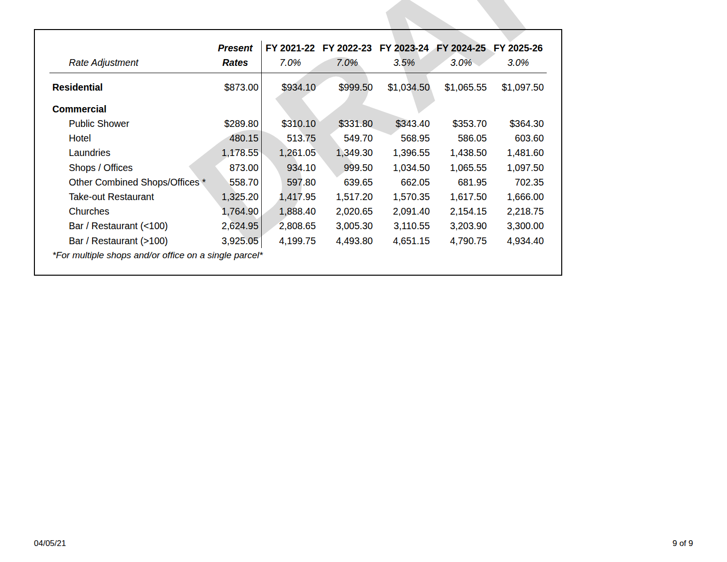DRAFT
| | Present | FY 2021-22 | FY 2022-23 | FY 2023-24 | FY 2024-25 | FY 2025-26 |
| --- | --- | --- | --- | --- | --- | --- |
| Rate Adjustment | Rates | 7.0% | 7.0% | 3.5% | 3.0% | 3.0% |
| Residential | $873.00 | $934.10 | $999.50 | $1,034.50 | $1,065.55 | $1,097.50 |
| Commercial | | | | | | |
| Public Shower | $289.80 | $310.10 | $331.80 | $343.40 | $353.70 | $364.30 |
| Hotel | 480.15 | 513.75 | 549.70 | 568.95 | 586.05 | 603.60 |
| Laundries | 1,178.55 | 1,261.05 | 1,349.30 | 1,396.55 | 1,438.50 | 1,481.60 |
| Shops / Offices | 873.00 | 934.10 | 999.50 | 1,034.50 | 1,065.55 | 1,097.50 |
| Other Combined Shops/Offices * | 558.70 | 597.80 | 639.65 | 662.05 | 681.95 | 702.35 |
| Take-out Restaurant | 1,325.20 | 1,417.95 | 1,517.20 | 1,570.35 | 1,617.50 | 1,666.00 |
| Churches | 1,764.90 | 1,888.40 | 2,020.65 | 2,091.40 | 2,154.15 | 2,218.75 |
| Bar / Restaurant (<100) | 2,624.95 | 2,808.65 | 3,005.30 | 3,110.55 | 3,203.90 | 3,300.00 |
| Bar / Restaurant (>100) | 3,925.05 | 4,199.75 | 4,493.80 | 4,651.15 | 4,790.75 | 4,934.40 |
| *For multiple shops and/or office on a single parcel* |
04/05/21 9 of 9